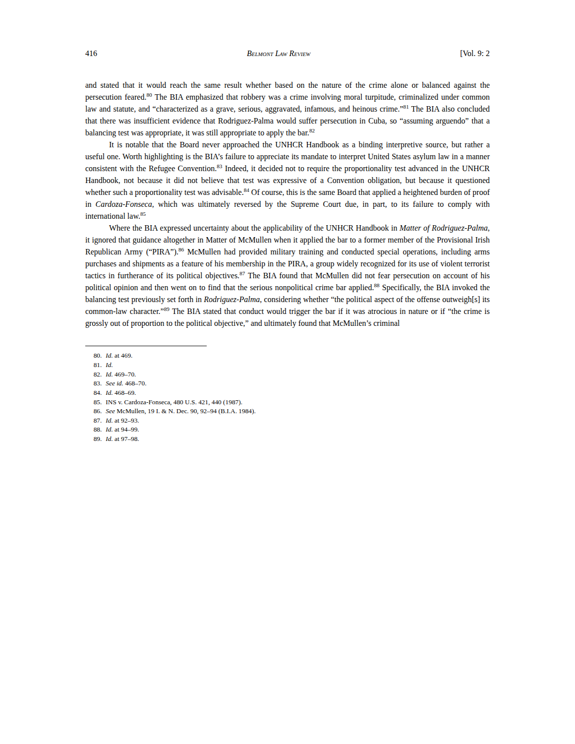416 Belmont Law Review [Vol. 9: 2
and stated that it would reach the same result whether based on the nature of the crime alone or balanced against the persecution feared.80 The BIA emphasized that robbery was a crime involving moral turpitude, criminalized under common law and statute, and “characterized as a grave, serious, aggravated, infamous, and heinous crime.”81 The BIA also concluded that there was insufficient evidence that Rodriguez-Palma would suffer persecution in Cuba, so “assuming arguendo” that a balancing test was appropriate, it was still appropriate to apply the bar.82
It is notable that the Board never approached the UNHCR Handbook as a binding interpretive source, but rather a useful one. Worth highlighting is the BIA’s failure to appreciate its mandate to interpret United States asylum law in a manner consistent with the Refugee Convention.83 Indeed, it decided not to require the proportionality test advanced in the UNHCR Handbook, not because it did not believe that test was expressive of a Convention obligation, but because it questioned whether such a proportionality test was advisable.84 Of course, this is the same Board that applied a heightened burden of proof in Cardoza-Fonseca, which was ultimately reversed by the Supreme Court due, in part, to its failure to comply with international law.85
Where the BIA expressed uncertainty about the applicability of the UNHCR Handbook in Matter of Rodriguez-Palma, it ignored that guidance altogether in Matter of McMullen when it applied the bar to a former member of the Provisional Irish Republican Army (“PIRA”).86 McMullen had provided military training and conducted special operations, including arms purchases and shipments as a feature of his membership in the PIRA, a group widely recognized for its use of violent terrorist tactics in furtherance of its political objectives.87 The BIA found that McMullen did not fear persecution on account of his political opinion and then went on to find that the serious nonpolitical crime bar applied.88 Specifically, the BIA invoked the balancing test previously set forth in Rodriguez-Palma, considering whether “the political aspect of the offense outweigh[s] its common-law character.”89 The BIA stated that conduct would trigger the bar if it was atrocious in nature or if “the crime is grossly out of proportion to the political objective,” and ultimately found that McMullen’s criminal
80. Id. at 469.
81. Id.
82. Id. 469–70.
83. See id. 468–70.
84. Id. 468–69.
85. INS v. Cardoza-Fonseca, 480 U.S. 421, 440 (1987).
86. See McMullen, 19 I. & N. Dec. 90, 92–94 (B.I.A. 1984).
87. Id. at 92–93.
88. Id. at 94–99.
89. Id. at 97–98.